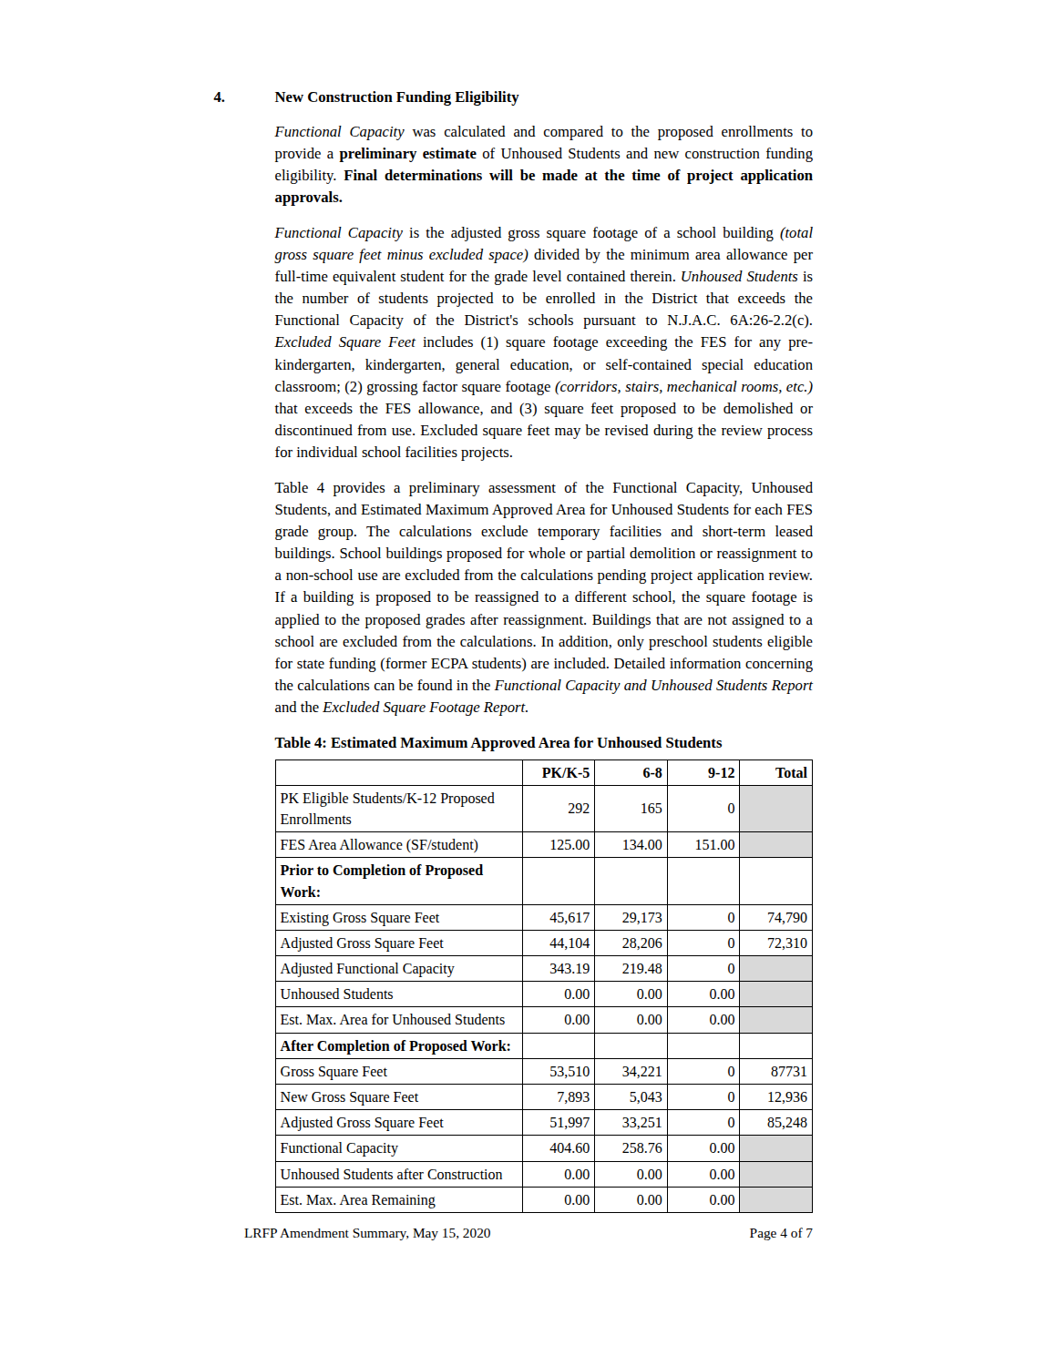4. New Construction Funding Eligibility
Functional Capacity was calculated and compared to the proposed enrollments to provide a preliminary estimate of Unhoused Students and new construction funding eligibility. Final determinations will be made at the time of project application approvals.
Functional Capacity is the adjusted gross square footage of a school building (total gross square feet minus excluded space) divided by the minimum area allowance per full-time equivalent student for the grade level contained therein. Unhoused Students is the number of students projected to be enrolled in the District that exceeds the Functional Capacity of the District's schools pursuant to N.J.A.C. 6A:26-2.2(c). Excluded Square Feet includes (1) square footage exceeding the FES for any pre-kindergarten, kindergarten, general education, or self-contained special education classroom; (2) grossing factor square footage (corridors, stairs, mechanical rooms, etc.) that exceeds the FES allowance, and (3) square feet proposed to be demolished or discontinued from use. Excluded square feet may be revised during the review process for individual school facilities projects.
Table 4 provides a preliminary assessment of the Functional Capacity, Unhoused Students, and Estimated Maximum Approved Area for Unhoused Students for each FES grade group. The calculations exclude temporary facilities and short-term leased buildings. School buildings proposed for whole or partial demolition or reassignment to a non-school use are excluded from the calculations pending project application review. If a building is proposed to be reassigned to a different school, the square footage is applied to the proposed grades after reassignment. Buildings that are not assigned to a school are excluded from the calculations. In addition, only preschool students eligible for state funding (former ECPA students) are included. Detailed information concerning the calculations can be found in the Functional Capacity and Unhoused Students Report and the Excluded Square Footage Report.
Table 4: Estimated Maximum Approved Area for Unhoused Students
| | PK/K-5 | 6-8 | 9-12 | Total |
| --- | --- | --- | --- | --- |
| PK Eligible Students/K-12 Proposed Enrollments | 292 | 165 | 0 | |
| FES Area Allowance (SF/student) | 125.00 | 134.00 | 151.00 | |
| Prior to Completion of Proposed Work: | | | | |
| Existing Gross Square Feet | 45,617 | 29,173 | 0 | 74,790 |
| Adjusted Gross Square Feet | 44,104 | 28,206 | 0 | 72,310 |
| Adjusted Functional Capacity | 343.19 | 219.48 | 0 | |
| Unhoused Students | 0.00 | 0.00 | 0.00 | |
| Est. Max. Area for Unhoused Students | 0.00 | 0.00 | 0.00 | |
| After Completion of Proposed Work: | | | | |
| Gross Square Feet | 53,510 | 34,221 | 0 | 87731 |
| New Gross Square Feet | 7,893 | 5,043 | 0 | 12,936 |
| Adjusted Gross Square Feet | 51,997 | 33,251 | 0 | 85,248 |
| Functional Capacity | 404.60 | 258.76 | 0.00 | |
| Unhoused Students after Construction | 0.00 | 0.00 | 0.00 | |
| Est. Max. Area Remaining | 0.00 | 0.00 | 0.00 | |
LRFP Amendment Summary, May 15, 2020 Page 4 of 7